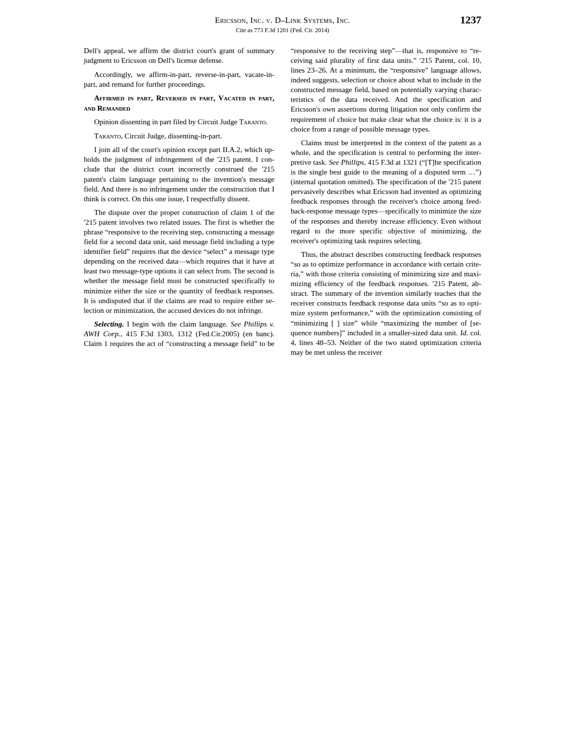1237
Ericsson, Inc. v. D–Link Systems, Inc.
Cite as 773 F.3d 1201 (Fed. Cir. 2014)
Dell's appeal, we affirm the district court's grant of summary judgment to Ericsson on Dell's license defense.
Accordingly, we affirm-in-part, reverse-in-part, vacate-in-part, and remand for further proceedings.
Affirmed in part, Reversed in part, Vacated in part, and Remanded
Opinion dissenting in part filed by Circuit Judge Taranto.
Taranto, Circuit Judge, dissenting-in-part.
I join all of the court's opinion except part II.A.2, which upholds the judgment of infringement of the ′215 patent. I conclude that the district court incorrectly construed the ′215 patent's claim language pertaining to the invention's message field. And there is no infringement under the construction that I think is correct. On this one issue, I respectfully dissent.
The dispute over the proper construction of claim 1 of the ′215 patent involves two related issues. The first is whether the phrase “responsive to the receiving step, constructing a message field for a second data unit, said message field including a type identifier field” requires that the device “select” a message type depending on the received data—which requires that it have at least two message-type options it can select from. The second is whether the message field must be constructed specifically to minimize either the size or the quantity of feedback responses. It is undisputed that if the claims are read to require either selection or minimization, the accused devices do not infringe.
Selecting. I begin with the claim language. See Phillips v. AWH Corp., 415 F.3d 1303, 1312 (Fed.Cir.2005) (en banc). Claim 1 requires the act of “constructing a message field” to be “responsive to the receiving step”—that is, responsive to “receiving said plurality of first data units.” ′215 Patent, col. 10, lines 23–26. At a minimum, the “responsive” language allows, indeed suggests, selection or choice about what to include in the constructed message field, based on potentially varying characteristics of the data received. And the specification and Ericsson's own assertions during litigation not only confirm the requirement of choice but make clear what the choice is: it is a choice from a range of possible message types.
Claims must be interpreted in the context of the patent as a whole, and the specification is central to performing the interpretive task. See Phillips, 415 F.3d at 1321 (“[T]he specification is the single best guide to the meaning of a disputed term …”) (internal quotation omitted). The specification of the ′215 patent pervasively describes what Ericsson had invented as optimizing feedback responses through the receiver's choice among feedback-response message types—specifically to minimize the size of the responses and thereby increase efficiency. Even without regard to the more specific objective of minimizing, the receiver's optimizing task requires selecting.
Thus, the abstract describes constructing feedback responses “so as to optimize performance in accordance with certain criteria,” with those criteria consisting of minimizing size and maximizing efficiency of the feedback responses. ′215 Patent, abstract. The summary of the invention similarly teaches that the receiver constructs feedback response data units “so as to optimize system performance,” with the optimization consisting of “minimizing [ ] size” while “maximizing the number of [sequence numbers]” included in a smaller-sized data unit. Id. col. 4, lines 48–53. Neither of the two stated optimization criteria may be met unless the receiver